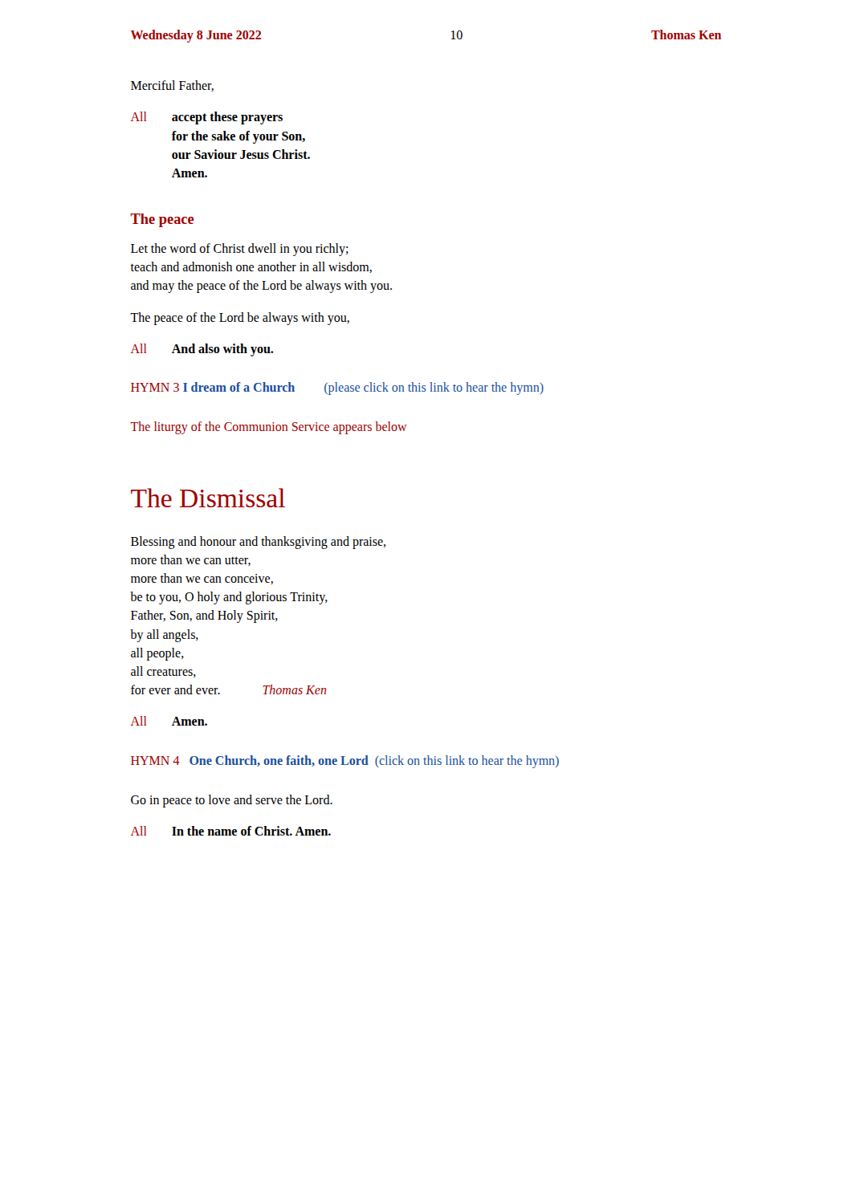Wednesday 8 June 2022 10 Thomas Ken
Merciful Father,
All accept these prayers
for the sake of your Son,
our Saviour Jesus Christ.
Amen.
The peace
Let the word of Christ dwell in you richly;
teach and admonish one another in all wisdom,
and may the peace of the Lord be always with you.
The peace of the Lord be always with you,
All And also with you.
HYMN 3 I dream of a Church (please click on this link to hear the hymn)
The liturgy of the Communion Service appears below
The Dismissal
Blessing and honour and thanksgiving and praise,
more than we can utter,
more than we can conceive,
be to you, O holy and glorious Trinity,
Father, Son, and Holy Spirit,
by all angels,
all people,
all creatures,
for ever and ever. Thomas Ken
All Amen.
HYMN 4 One Church, one faith, one Lord (click on this link to hear the hymn)
Go in peace to love and serve the Lord.
All In the name of Christ. Amen.